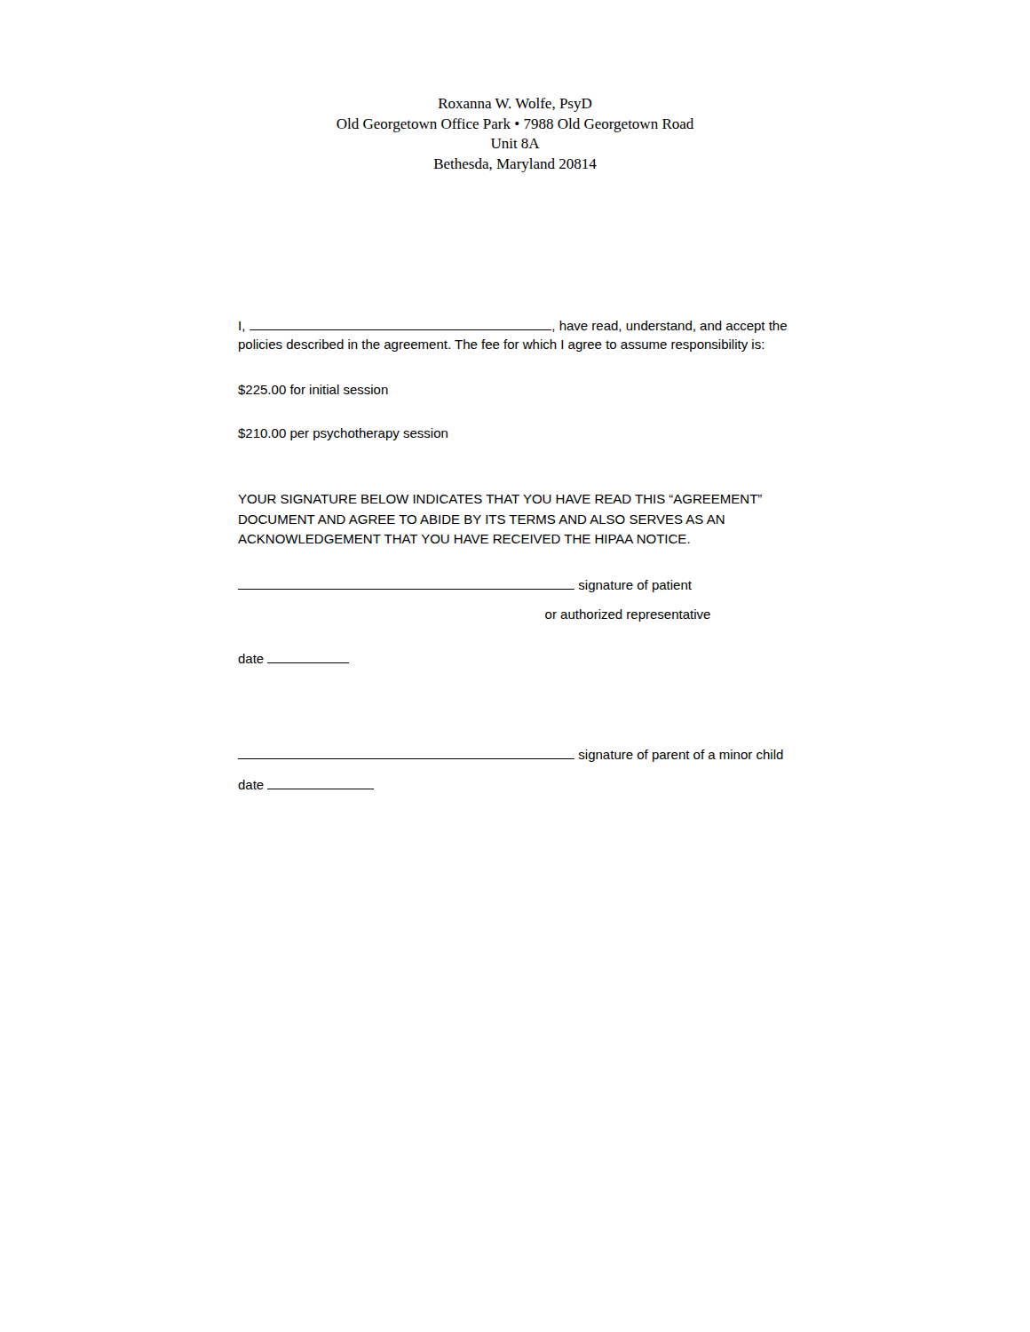Roxanna W. Wolfe, PsyD
Old Georgetown Office Park • 7988 Old Georgetown Road
Unit 8A
Bethesda, Maryland 20814
I, , have read, understand, and accept the policies described in the agreement. The fee for which I agree to assume responsibility is:
$225.00 for initial session
$210.00 per psychotherapy session
YOUR SIGNATURE BELOW INDICATES THAT YOU HAVE READ THIS “AGREEMENT” DOCUMENT AND AGREE TO ABIDE BY ITS TERMS AND ALSO SERVES AS AN ACKNOWLEDGEMENT THAT YOU HAVE RECEIVED THE HIPAA NOTICE.
signature of patient
or authorized representative
date
signature of parent of a minor child
date